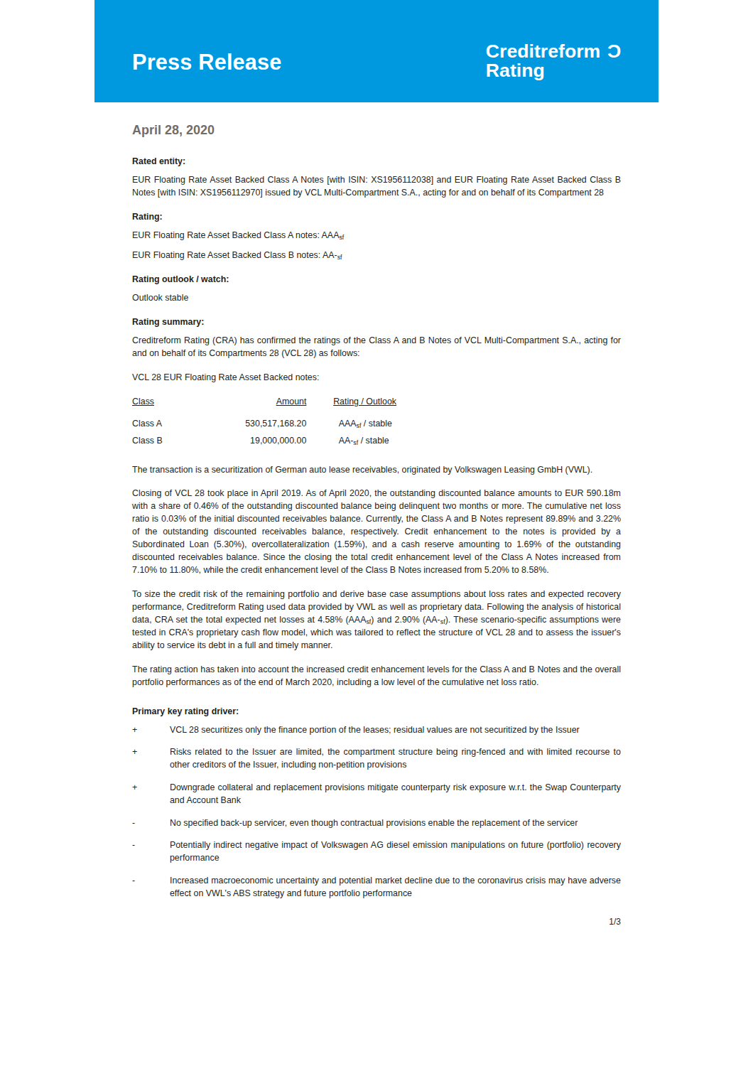Press Release
Creditreform C
Rating
April 28, 2020
Rated entity:
EUR Floating Rate Asset Backed Class A Notes [with ISIN: XS1956112038] and EUR Floating Rate Asset Backed Class B Notes [with ISIN: XS1956112970] issued by VCL Multi-Compartment S.A., acting for and on behalf of its Compartment 28
Rating:
EUR Floating Rate Asset Backed Class A notes: AAAsf
EUR Floating Rate Asset Backed Class B notes: AA-sf
Rating outlook / watch:
Outlook stable
Rating summary:
Creditreform Rating (CRA) has confirmed the ratings of the Class A and B Notes of VCL Multi-Compartment S.A., acting for and on behalf of its Compartments 28 (VCL 28) as follows:
VCL 28 EUR Floating Rate Asset Backed notes:
| Class | Amount | Rating / Outlook |
| --- | --- | --- |
| Class A | 530,517,168.20 | AAA sf / stable |
| Class B | 19,000,000.00 | AA- sf / stable |
The transaction is a securitization of German auto lease receivables, originated by Volkswagen Leasing GmbH (VWL).
Closing of VCL 28 took place in April 2019. As of April 2020, the outstanding discounted balance amounts to EUR 590.18m with a share of 0.46% of the outstanding discounted balance being delinquent two months or more. The cumulative net loss ratio is 0.03% of the initial discounted receivables balance. Currently, the Class A and B Notes represent 89.89% and 3.22% of the outstanding discounted receivables balance, respectively. Credit enhancement to the notes is provided by a Subordinated Loan (5.30%), overcollateralization (1.59%), and a cash reserve amounting to 1.69% of the outstanding discounted receivables balance. Since the closing the total credit enhancement level of the Class A Notes increased from 7.10% to 11.80%, while the credit enhancement level of the Class B Notes increased from 5.20% to 8.58%.
To size the credit risk of the remaining portfolio and derive base case assumptions about loss rates and expected recovery performance, Creditreform Rating used data provided by VWL as well as proprietary data. Following the analysis of historical data, CRA set the total expected net losses at 4.58% (AAAsf) and 2.90% (AA-sf). These scenario-specific assumptions were tested in CRA's proprietary cash flow model, which was tailored to reflect the structure of VCL 28 and to assess the issuer's ability to service its debt in a full and timely manner.
The rating action has taken into account the increased credit enhancement levels for the Class A and B Notes and the overall portfolio performances as of the end of March 2020, including a low level of the cumulative net loss ratio.
Primary key rating driver:
+VCL 28 securitizes only the finance portion of the leases; residual values are not securitized by the Issuer
+Risks related to the Issuer are limited, the compartment structure being ring-fenced and with limited recourse to other creditors of the Issuer, including non-petition provisions
+Downgrade collateral and replacement provisions mitigate counterparty risk exposure w.r.t. the Swap Counterparty and Account Bank
-No specified back-up servicer, even though contractual provisions enable the replacement of the servicer
-Potentially indirect negative impact of Volkswagen AG diesel emission manipulations on future (portfolio) recovery performance
-Increased macroeconomic uncertainty and potential market decline due to the coronavirus crisis may have adverse effect on VWL's ABS strategy and future portfolio performance
1/3